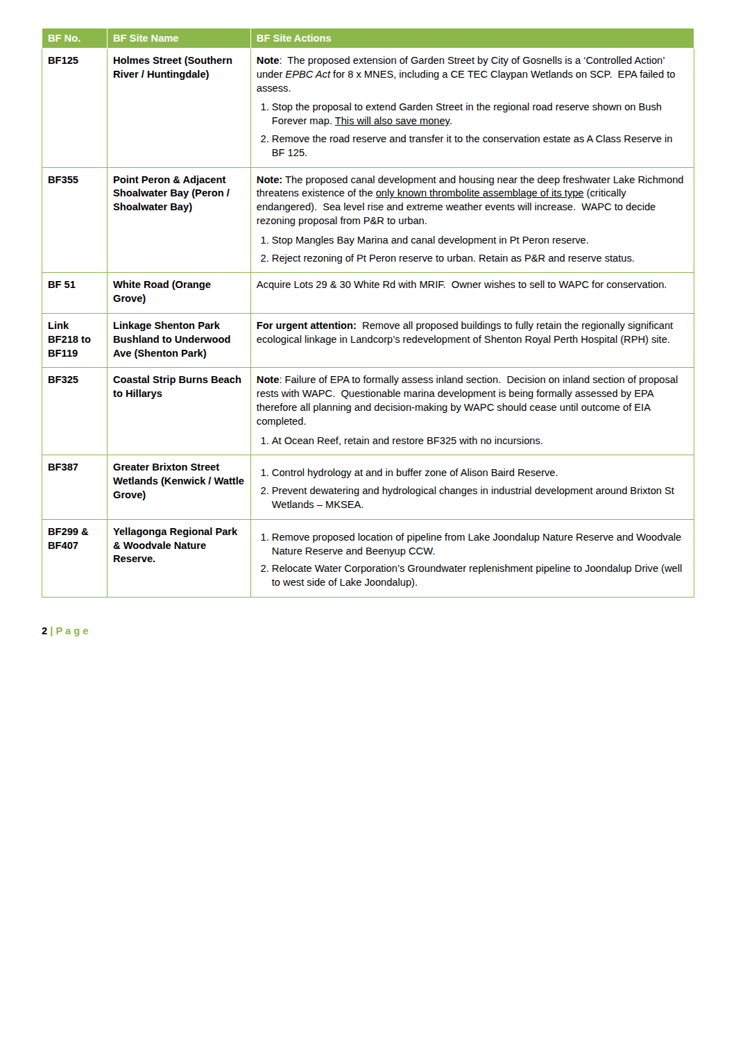| BF No. | BF Site Name | BF Site Actions |
| --- | --- | --- |
| BF125 | Holmes Street (Southern River / Huntingdale) | Note : The proposed extension of Garden Street by City of Gosnells is a ‘Controlled Action’ under EPBC Act for 8 x MNES, including a CE TEC Claypan Wetlands on SCP. EPA failed to assess. Stop the proposal to extend Garden Street in the regional road reserve shown on Bush Forever map. This will also save money . Remove the road reserve and transfer it to the conservation estate as A Class Reserve in BF 125. |
| BF355 | Point Peron & Adjacent Shoalwater Bay (Peron / Shoalwater Bay) | Note: The proposed canal development and housing near the deep freshwater Lake Richmond threatens existence of the only known thrombolite assemblage of its type (critically endangered). Sea level rise and extreme weather events will increase. WAPC to decide rezoning proposal from P&R to urban. Stop Mangles Bay Marina and canal development in Pt Peron reserve. Reject rezoning of Pt Peron reserve to urban. Retain as P&R and reserve status. |
| BF 51 | White Road (Orange Grove) | Acquire Lots 29 & 30 White Rd with MRIF. Owner wishes to sell to WAPC for conservation. |
| Link BF218 to BF119 | Linkage Shenton Park Bushland to Underwood Ave (Shenton Park) | For urgent attention: Remove all proposed buildings to fully retain the regionally significant ecological linkage in Landcorp’s redevelopment of Shenton Royal Perth Hospital (RPH) site. |
| BF325 | Coastal Strip Burns Beach to Hillarys | Note : Failure of EPA to formally assess inland section. Decision on inland section of proposal rests with WAPC. Questionable marina development is being formally assessed by EPA therefore all planning and decision-making by WAPC should cease until outcome of EIA completed. At Ocean Reef, retain and restore BF325 with no incursions. |
| BF387 | Greater Brixton Street Wetlands (Kenwick / Wattle Grove) | Control hydrology at and in buffer zone of Alison Baird Reserve. Prevent dewatering and hydrological changes in industrial development around Brixton St Wetlands – MKSEA. |
| BF299 & BF407 | Yellagonga Regional Park & Woodvale Nature Reserve. | Remove proposed location of pipeline from Lake Joondalup Nature Reserve and Woodvale Nature Reserve and Beenyup CCW. Relocate Water Corporation’s Groundwater replenishment pipeline to Joondalup Drive (well to west side of Lake Joondalup). |
2 | P a g e